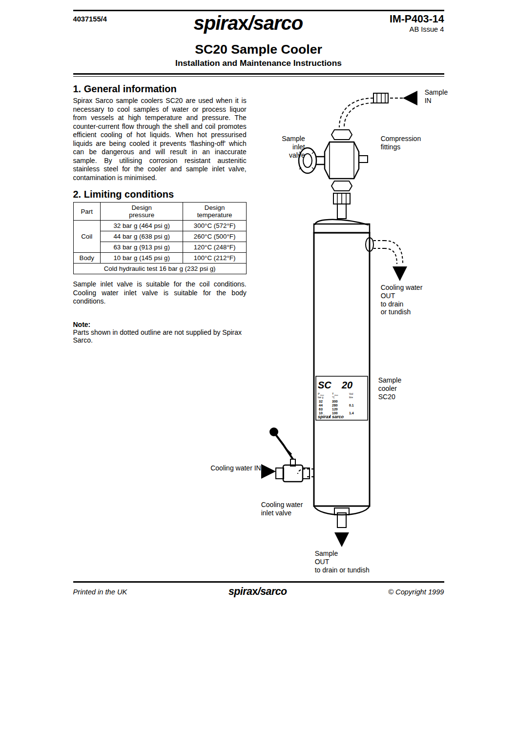4037155/4
spirax/sarco
IM-P403-14
AB Issue 4
SC20 Sample Cooler
Installation and Maintenance Instructions
1. General information
Spirax Sarco sample coolers SC20 are used when it is necessary to cool samples of water or process liquor from vessels at high temperature and pressure. The counter-current flow through the shell and coil promotes efficient cooling of hot liquids. When hot pressurised liquids are being cooled it prevents 'flashing-off' which can be dangerous and will result in an inaccurate sample. By utilising corrosion resistant austenitic stainless steel for the cooler and sample inlet valve, contamination is minimised.
2. Limiting conditions
| Part | Design pressure | Design temperature |
| --- | --- | --- |
| Coil | 32 bar g (464 psi g) | 300°C (572°F) |
| 44 bar g (638 psi g) | 260°C (500°F) |
| 63 bar g (913 psi g) | 120°C (248°F) |
| Body | 10 bar g (145 psi g) | 100°C (212°F) |
| Cold hydraulic test 16 bar g (232 psi g) |
Sample inlet valve is suitable for the coil conditions. Cooling water inlet valve is suitable for the body conditions.
Note: Parts shown in dotted outline are not supplied by Spirax Sarco.
SC 20 P max T max Vol bar g °C litre 32 44 63 10 300 260 120 100 0.1 1.4 spirax / sarco
Sample
IN
Compression
fittings
Sample
inlet
valve
Cooling water
OUT
to drain
or tundish
Sample
cooler
SC20
Cooling water IN
Cooling water
inlet valve
Sample
OUT
to drain or tundish
Printed in the UK
spirax/sarco
© Copyright 1999